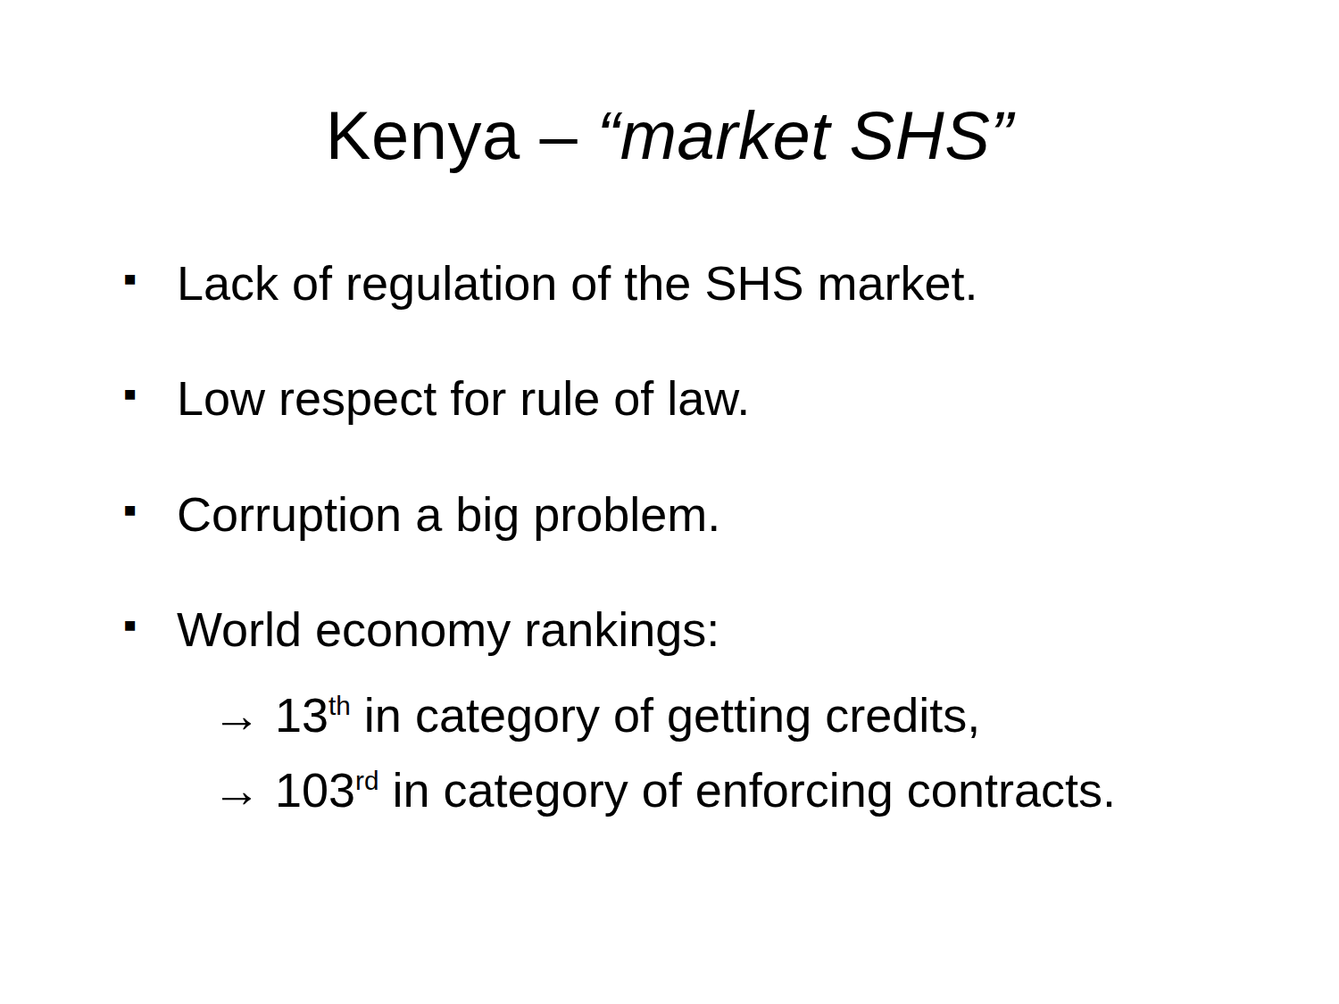Kenya – “market SHS”
Lack of regulation of the SHS market.
Low respect for rule of law.
Corruption a big problem.
World economy rankings:
→13th in category of getting credits,
→103rd in category of enforcing contracts.